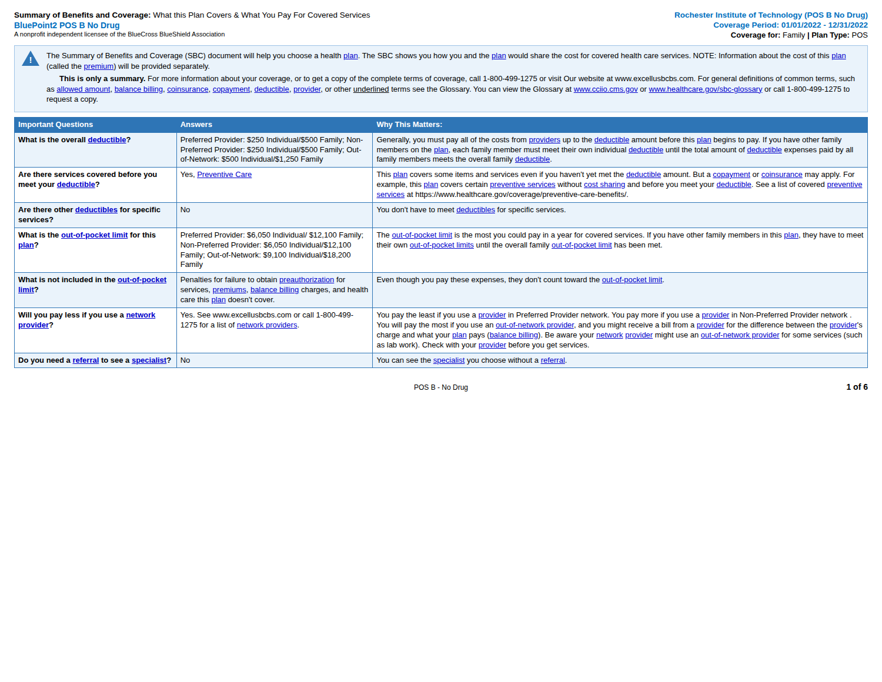Summary of Benefits and Coverage: What this Plan Covers & What You Pay For Covered Services
BluePoint2 POS B No Drug
A nonprofit independent licensee of the BlueCross BlueShield Association
Rochester Institute of Technology (POS B No Drug)
Coverage Period: 01/01/2022 - 12/31/2022
Coverage for: Family | Plan Type: POS
!
The Summary of Benefits and Coverage (SBC) document will help you choose a health plan. The SBC shows you how you and the plan would share the cost for covered health care services. NOTE: Information about the cost of this plan (called the premium) will be provided separately.
This is only a summary. For more information about your coverage, or to get a copy of the complete terms of coverage, call 1-800-499-1275 or visit Our website at www.excellusbcbs.com. For general definitions of common terms, such as allowed amount, balance billing, coinsurance, copayment, deductible, provider, or other underlined terms see the Glossary. You can view the Glossary at www.cciio.cms.gov or www.healthcare.gov/sbc-glossary or call 1-800-499-1275 to request a copy.
| Important Questions | Answers | Why This Matters: |
| --- | --- | --- |
| What is the overall deductible ? | Preferred Provider: $250 Individual/$500 Family; Non-Preferred Provider: $250 Individual/$500 Family; Out-of-Network: $500 Individual/$1,250 Family | Generally, you must pay all of the costs from providers up to the deductible amount before this plan begins to pay. If you have other family members on the plan , each family member must meet their own individual deductible until the total amount of deductible expenses paid by all family members meets the overall family deductible . |
| Are there services covered before you meet your deductible ? | Yes, Preventive Care | This plan covers some items and services even if you haven't yet met the deductible amount. But a copayment or coinsurance may apply. For example, this plan covers certain preventive services without cost sharing and before you meet your deductible . See a list of covered preventive services at https://www.healthcare.gov/coverage/preventive-care-benefits/. |
| Are there other deductibles for specific services? | No | You don't have to meet deductibles for specific services. |
| What is the out-of-pocket limit for this plan ? | Preferred Provider: $6,050 Individual/ $12,100 Family; Non-Preferred Provider: $6,050 Individual/$12,100 Family; Out-of-Network: $9,100 Individual/$18,200 Family | The out-of-pocket limit is the most you could pay in a year for covered services. If you have other family members in this plan , they have to meet their own out-of-pocket limits until the overall family out-of-pocket limit has been met. |
| What is not included in the out-of-pocket limit ? | Penalties for failure to obtain preauthorization for services, premiums , balance billing charges, and health care this plan doesn't cover. | Even though you pay these expenses, they don't count toward the out-of-pocket limit . |
| Will you pay less if you use a network provider ? | Yes. See www.excellusbcbs.com or call 1-800-499-1275 for a list of network providers . | You pay the least if you use a provider in Preferred Provider network. You pay more if you use a provider in Non-Preferred Provider network . You will pay the most if you use an out-of-network provider , and you might receive a bill from a provider for the difference between the provider 's charge and what your plan pays ( balance billing ). Be aware your network provider might use an out-of-network provider for some services (such as lab work). Check with your provider before you get services. |
| Do you need a referral to see a specialist ? | No | You can see the specialist you choose without a referral . |
POS B - No Drug
1 of 6